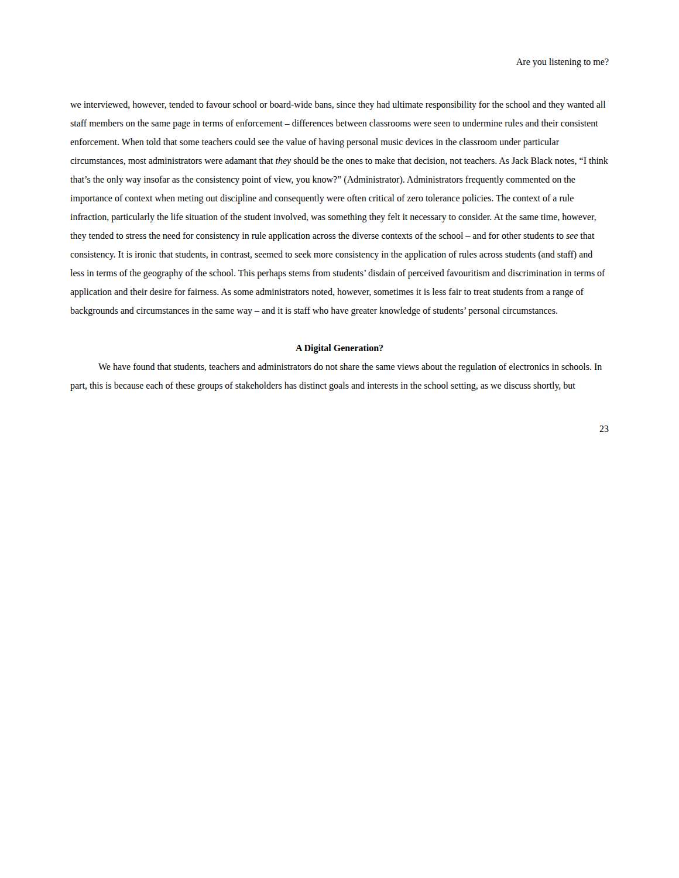Are you listening to me?
we interviewed, however, tended to favour school or board-wide bans, since they had ultimate responsibility for the school and they wanted all staff members on the same page in terms of enforcement – differences between classrooms were seen to undermine rules and their consistent enforcement. When told that some teachers could see the value of having personal music devices in the classroom under particular circumstances, most administrators were adamant that they should be the ones to make that decision, not teachers. As Jack Black notes, “I think that’s the only way insofar as the consistency point of view, you know?” (Administrator). Administrators frequently commented on the importance of context when meting out discipline and consequently were often critical of zero tolerance policies. The context of a rule infraction, particularly the life situation of the student involved, was something they felt it necessary to consider. At the same time, however, they tended to stress the need for consistency in rule application across the diverse contexts of the school – and for other students to see that consistency. It is ironic that students, in contrast, seemed to seek more consistency in the application of rules across students (and staff) and less in terms of the geography of the school. This perhaps stems from students’ disdain of perceived favouritism and discrimination in terms of application and their desire for fairness. As some administrators noted, however, sometimes it is less fair to treat students from a range of backgrounds and circumstances in the same way – and it is staff who have greater knowledge of students’ personal circumstances.
A Digital Generation?
We have found that students, teachers and administrators do not share the same views about the regulation of electronics in schools. In part, this is because each of these groups of stakeholders has distinct goals and interests in the school setting, as we discuss shortly, but
23